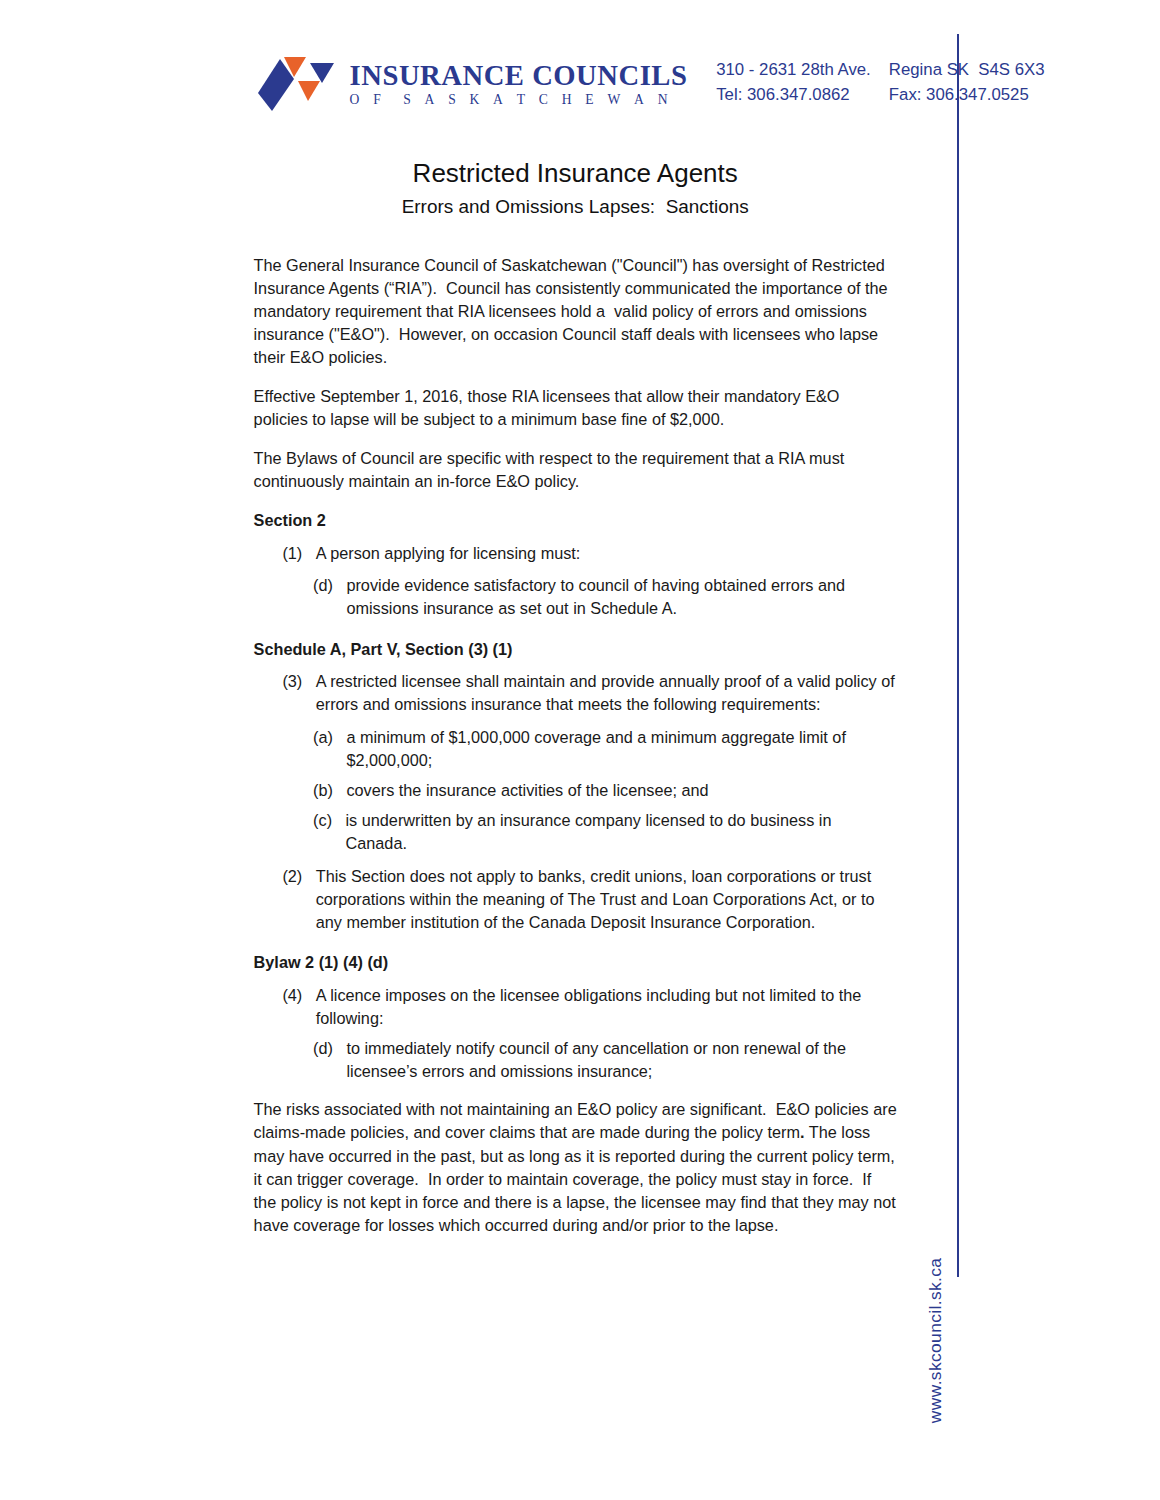INSURANCE COUNCILS
O F S A S K A T C H E W A N
| 310 - 2631 28th Ave. | Regina SK S4S 6X3 |
| Tel: 306.347.0862 | Fax: 306.347.0525 |
Restricted Insurance Agents
Errors and Omissions Lapses: Sanctions
The General Insurance Council of Saskatchewan ("Council") has oversight of Restricted Insurance Agents (“RIA”). Council has consistently communicated the importance of the mandatory requirement that RIA licensees hold a valid policy of errors and omissions insurance ("E&O"). However, on occasion Council staff deals with licensees who lapse their E&O policies.
Effective September 1, 2016, those RIA licensees that allow their mandatory E&O policies to lapse will be subject to a minimum base fine of $2,000.
The Bylaws of Council are specific with respect to the requirement that a RIA must continuously maintain an in-force E&O policy.
Section 2
(1)
A person applying for licensing must:
(d)
provide evidence satisfactory to council of having obtained errors and omissions insurance as set out in Schedule A.
Schedule A, Part V, Section (3) (1)
(3)
A restricted licensee shall maintain and provide annually proof of a valid policy of errors and omissions insurance that meets the following requirements:
(a)
a minimum of $1,000,000 coverage and a minimum aggregate limit of $2,000,000;
(b)
covers the insurance activities of the licensee; and
(c)
is underwritten by an insurance company licensed to do business in Canada.
(2)
This Section does not apply to banks, credit unions, loan corporations or trust corporations within the meaning of The Trust and Loan Corporations Act, or to any member institution of the Canada Deposit Insurance Corporation.
Bylaw 2 (1) (4) (d)
(4)
A licence imposes on the licensee obligations including but not limited to the following:
(d)
to immediately notify council of any cancellation or non renewal of the licensee’s errors and omissions insurance;
The risks associated with not maintaining an E&O policy are significant. E&O policies are claims-made policies, and cover claims that are made during the policy term. The loss may have occurred in the past, but as long as it is reported during the current policy term, it can trigger coverage. In order to maintain coverage, the policy must stay in force. If the policy is not kept in force and there is a lapse, the licensee may find that they may not have coverage for losses which occurred during and/or prior to the lapse.
www.skcouncil.sk.ca